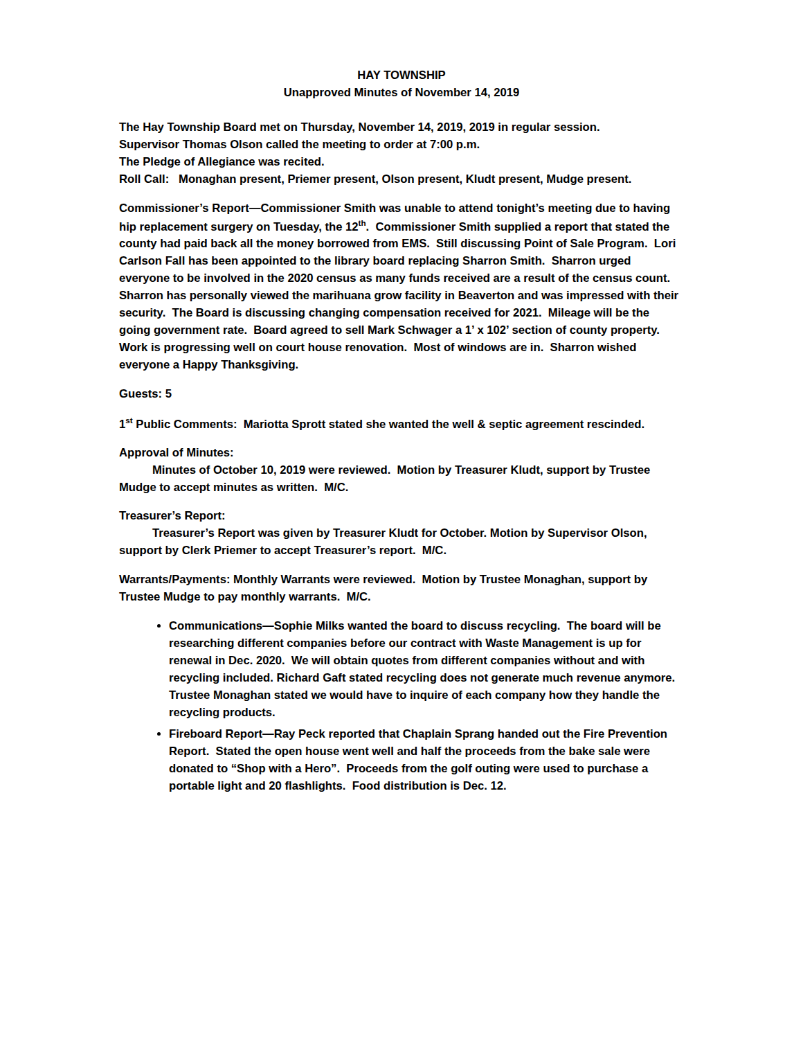HAY TOWNSHIP
Unapproved Minutes of November 14, 2019
The Hay Township Board met on Thursday, November 14, 2019, 2019 in regular session.
Supervisor Thomas Olson called the meeting to order at 7:00 p.m.
The Pledge of Allegiance was recited.
Roll Call: Monaghan present, Priemer present, Olson present, Kludt present, Mudge present.
Commissioner’s Report—Commissioner Smith was unable to attend tonight’s meeting due to having hip replacement surgery on Tuesday, the 12th. Commissioner Smith supplied a report that stated the county had paid back all the money borrowed from EMS. Still discussing Point of Sale Program. Lori Carlson Fall has been appointed to the library board replacing Sharron Smith. Sharron urged everyone to be involved in the 2020 census as many funds received are a result of the census count. Sharron has personally viewed the marihuana grow facility in Beaverton and was impressed with their security. The Board is discussing changing compensation received for 2021. Mileage will be the going government rate. Board agreed to sell Mark Schwager a 1’ x 102’ section of county property. Work is progressing well on court house renovation. Most of windows are in. Sharron wished everyone a Happy Thanksgiving.
Guests: 5
1st Public Comments: Mariotta Sprott stated she wanted the well & septic agreement rescinded.
Approval of Minutes:
Minutes of October 10, 2019 were reviewed. Motion by Treasurer Kludt, support by Trustee Mudge to accept minutes as written. M/C.
Treasurer’s Report:
Treasurer’s Report was given by Treasurer Kludt for October. Motion by Supervisor Olson, support by Clerk Priemer to accept Treasurer’s report. M/C.
Warrants/Payments: Monthly Warrants were reviewed. Motion by Trustee Monaghan, support by Trustee Mudge to pay monthly warrants. M/C.
Communications—Sophie Milks wanted the board to discuss recycling. The board will be researching different companies before our contract with Waste Management is up for renewal in Dec. 2020. We will obtain quotes from different companies without and with recycling included. Richard Gaft stated recycling does not generate much revenue anymore. Trustee Monaghan stated we would have to inquire of each company how they handle the recycling products.
Fireboard Report—Ray Peck reported that Chaplain Sprang handed out the Fire Prevention Report. Stated the open house went well and half the proceeds from the bake sale were donated to “Shop with a Hero”. Proceeds from the golf outing were used to purchase a portable light and 20 flashlights. Food distribution is Dec. 12.